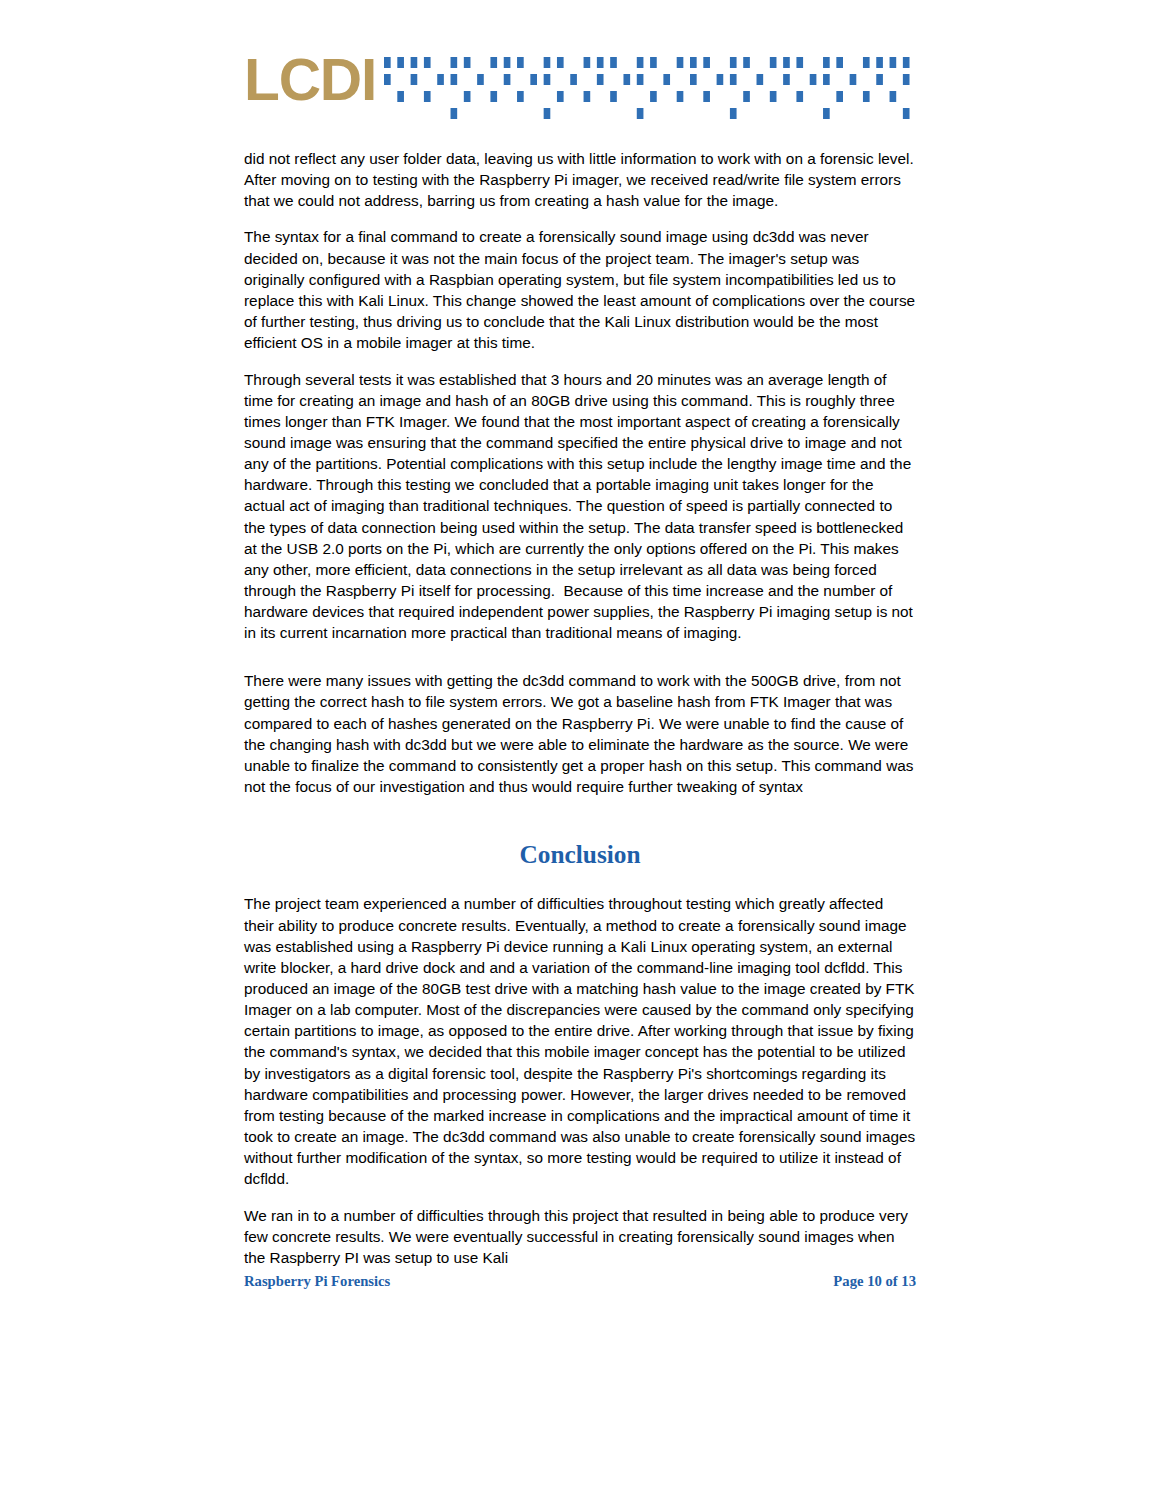LCDI
did not reflect any user folder data, leaving us with little information to work with on a forensic level. After moving on to testing with the Raspberry Pi imager, we received read/write file system errors that we could not address, barring us from creating a hash value for the image.
The syntax for a final command to create a forensically sound image using dc3dd was never decided on, because it was not the main focus of the project team. The imager's setup was originally configured with a Raspbian operating system, but file system incompatibilities led us to replace this with Kali Linux. This change showed the least amount of complications over the course of further testing, thus driving us to conclude that the Kali Linux distribution would be the most efficient OS in a mobile imager at this time.
Through several tests it was established that 3 hours and 20 minutes was an average length of time for creating an image and hash of an 80GB drive using this command. This is roughly three times longer than FTK Imager. We found that the most important aspect of creating a forensically sound image was ensuring that the command specified the entire physical drive to image and not any of the partitions. Potential complications with this setup include the lengthy image time and the hardware. Through this testing we concluded that a portable imaging unit takes longer for the actual act of imaging than traditional techniques. The question of speed is partially connected to the types of data connection being used within the setup. The data transfer speed is bottlenecked at the USB 2.0 ports on the Pi, which are currently the only options offered on the Pi. This makes any other, more efficient, data connections in the setup irrelevant as all data was being forced through the Raspberry Pi itself for processing. Because of this time increase and the number of hardware devices that required independent power supplies, the Raspberry Pi imaging setup is not in its current incarnation more practical than traditional means of imaging.
There were many issues with getting the dc3dd command to work with the 500GB drive, from not getting the correct hash to file system errors. We got a baseline hash from FTK Imager that was compared to each of hashes generated on the Raspberry Pi. We were unable to find the cause of the changing hash with dc3dd but we were able to eliminate the hardware as the source. We were unable to finalize the command to consistently get a proper hash on this setup. This command was not the focus of our investigation and thus would require further tweaking of syntax
Conclusion
The project team experienced a number of difficulties throughout testing which greatly affected their ability to produce concrete results. Eventually, a method to create a forensically sound image was established using a Raspberry Pi device running a Kali Linux operating system, an external write blocker, a hard drive dock and and a variation of the command-line imaging tool dcfldd. This produced an image of the 80GB test drive with a matching hash value to the image created by FTK Imager on a lab computer. Most of the discrepancies were caused by the command only specifying certain partitions to image, as opposed to the entire drive. After working through that issue by fixing the command's syntax, we decided that this mobile imager concept has the potential to be utilized by investigators as a digital forensic tool, despite the Raspberry Pi's shortcomings regarding its hardware compatibilities and processing power. However, the larger drives needed to be removed from testing because of the marked increase in complications and the impractical amount of time it took to create an image. The dc3dd command was also unable to create forensically sound images without further modification of the syntax, so more testing would be required to utilize it instead of dcfldd.
We ran in to a number of difficulties through this project that resulted in being able to produce very few concrete results. We were eventually successful in creating forensically sound images when the Raspberry PI was setup to use Kali
Raspberry Pi Forensics Page 10 of 13